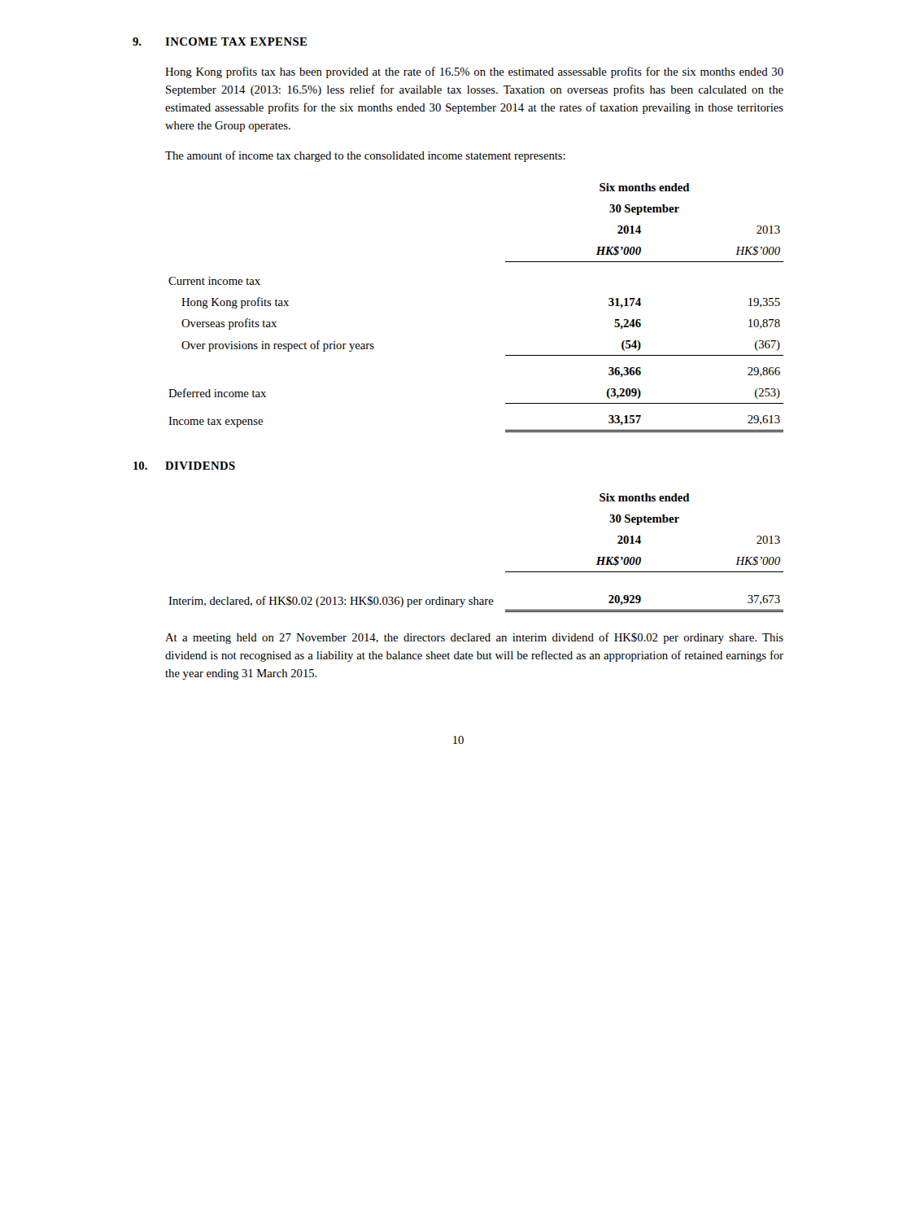9.
INCOME TAX EXPENSE
Hong Kong profits tax has been provided at the rate of 16.5% on the estimated assessable profits for the six months ended 30 September 2014 (2013: 16.5%) less relief for available tax losses. Taxation on overseas profits has been calculated on the estimated assessable profits for the six months ended 30 September 2014 at the rates of taxation prevailing in those territories where the Group operates.
The amount of income tax charged to the consolidated income statement represents:
| | Six months ended |
| --- | --- |
| | 30 September |
| | 2014 | 2013 |
| | HK$’000 | HK$’000 |
| Current income tax | | |
| Hong Kong profits tax | 31,174 | 19,355 |
| Overseas profits tax | 5,246 | 10,878 |
| Over provisions in respect of prior years | (54) | (367) |
| | 36,366 | 29,866 |
| Deferred income tax | (3,209) | (253) |
| Income tax expense | 33,157 | 29,613 |
10.
DIVIDENDS
| | Six months ended |
| --- | --- |
| | 30 September |
| | 2014 | 2013 |
| | HK$’000 | HK$’000 |
| Interim, declared, of HK$0.02 (2013: HK$0.036) per ordinary share | 20,929 | 37,673 |
At a meeting held on 27 November 2014, the directors declared an interim dividend of HK$0.02 per ordinary share. This dividend is not recognised as a liability at the balance sheet date but will be reflected as an appropriation of retained earnings for the year ending 31 March 2015.
10